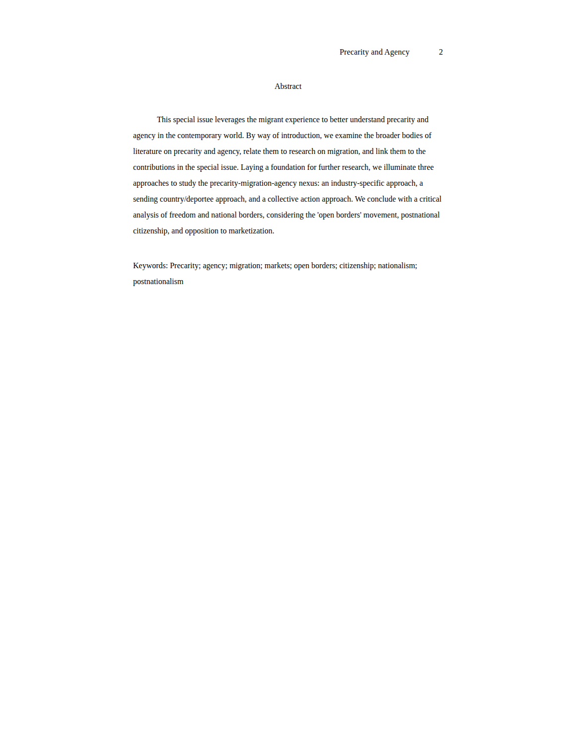Precarity and Agency 2
Abstract
This special issue leverages the migrant experience to better understand precarity and agency in the contemporary world. By way of introduction, we examine the broader bodies of literature on precarity and agency, relate them to research on migration, and link them to the contributions in the special issue. Laying a foundation for further research, we illuminate three approaches to study the precarity-migration-agency nexus: an industry-specific approach, a sending country/deportee approach, and a collective action approach. We conclude with a critical analysis of freedom and national borders, considering the 'open borders' movement, postnational citizenship, and opposition to marketization.
Keywords: Precarity; agency; migration; markets; open borders; citizenship; nationalism; postnationalism